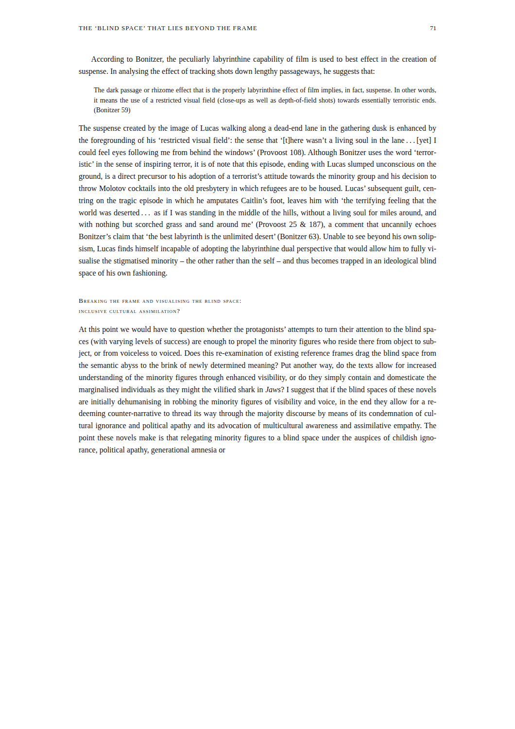THE ‘BLIND SPACE’ THAT LIES BEYOND THE FRAME 71
According to Bonitzer, the peculiarly labyrinthine capability of film is used to best effect in the creation of suspense. In analysing the effect of tracking shots down lengthy passageways, he suggests that:
The dark passage or rhizome effect that is the properly labyrinthine effect of film implies, in fact, suspense. In other words, it means the use of a restricted visual field (close-ups as well as depth-of-field shots) towards essentially terroristic ends. (Bonitzer 59)
The suspense created by the image of Lucas walking along a dead-end lane in the gathering dusk is enhanced by the foregrounding of his ‘restricted visual field’: the sense that ‘[t]here wasn’t a living soul in the lane . . . [yet] I could feel eyes following me from behind the windows’ (Provoost 108). Although Bonitzer uses the word ‘terroristic’ in the sense of inspiring terror, it is of note that this episode, ending with Lucas slumped unconscious on the ground, is a direct precursor to his adoption of a terrorist’s attitude towards the minority group and his decision to throw Molotov cocktails into the old presbytery in which refugees are to be housed. Lucas’ subsequent guilt, centring on the tragic episode in which he amputates Caitlin’s foot, leaves him with ‘the terrifying feeling that the world was deserted . . .  as if I was standing in the middle of the hills, without a living soul for miles around, and with nothing but scorched grass and sand around me’ (Provoost 25 & 187), a comment that uncannily echoes Bonitzer’s claim that ‘the best labyrinth is the unlimited desert’ (Bonitzer 63). Unable to see beyond his own solipsism, Lucas finds himself incapable of adopting the labyrinthine dual perspective that would allow him to fully visualise the stigmatised minority – the other rather than the self – and thus becomes trapped in an ideological blind space of his own fashioning.
Breaking the frame and visualising the blind space:
inclusive cultural assimilation?
At this point we would have to question whether the protagonists’ attempts to turn their attention to the blind spaces (with varying levels of success) are enough to propel the minority figures who reside there from object to subject, or from voiceless to voiced. Does this re-examination of existing reference frames drag the blind space from the semantic abyss to the brink of newly determined meaning? Put another way, do the texts allow for increased understanding of the minority figures through enhanced visibility, or do they simply contain and domesticate the marginalised individuals as they might the vilified shark in Jaws? I suggest that if the blind spaces of these novels are initially dehumanising in robbing the minority figures of visibility and voice, in the end they allow for a redeeming counter-narrative to thread its way through the majority discourse by means of its condemnation of cultural ignorance and political apathy and its advocation of multicultural awareness and assimilative empathy. The point these novels make is that relegating minority figures to a blind space under the auspices of childish ignorance, political apathy, generational amnesia or